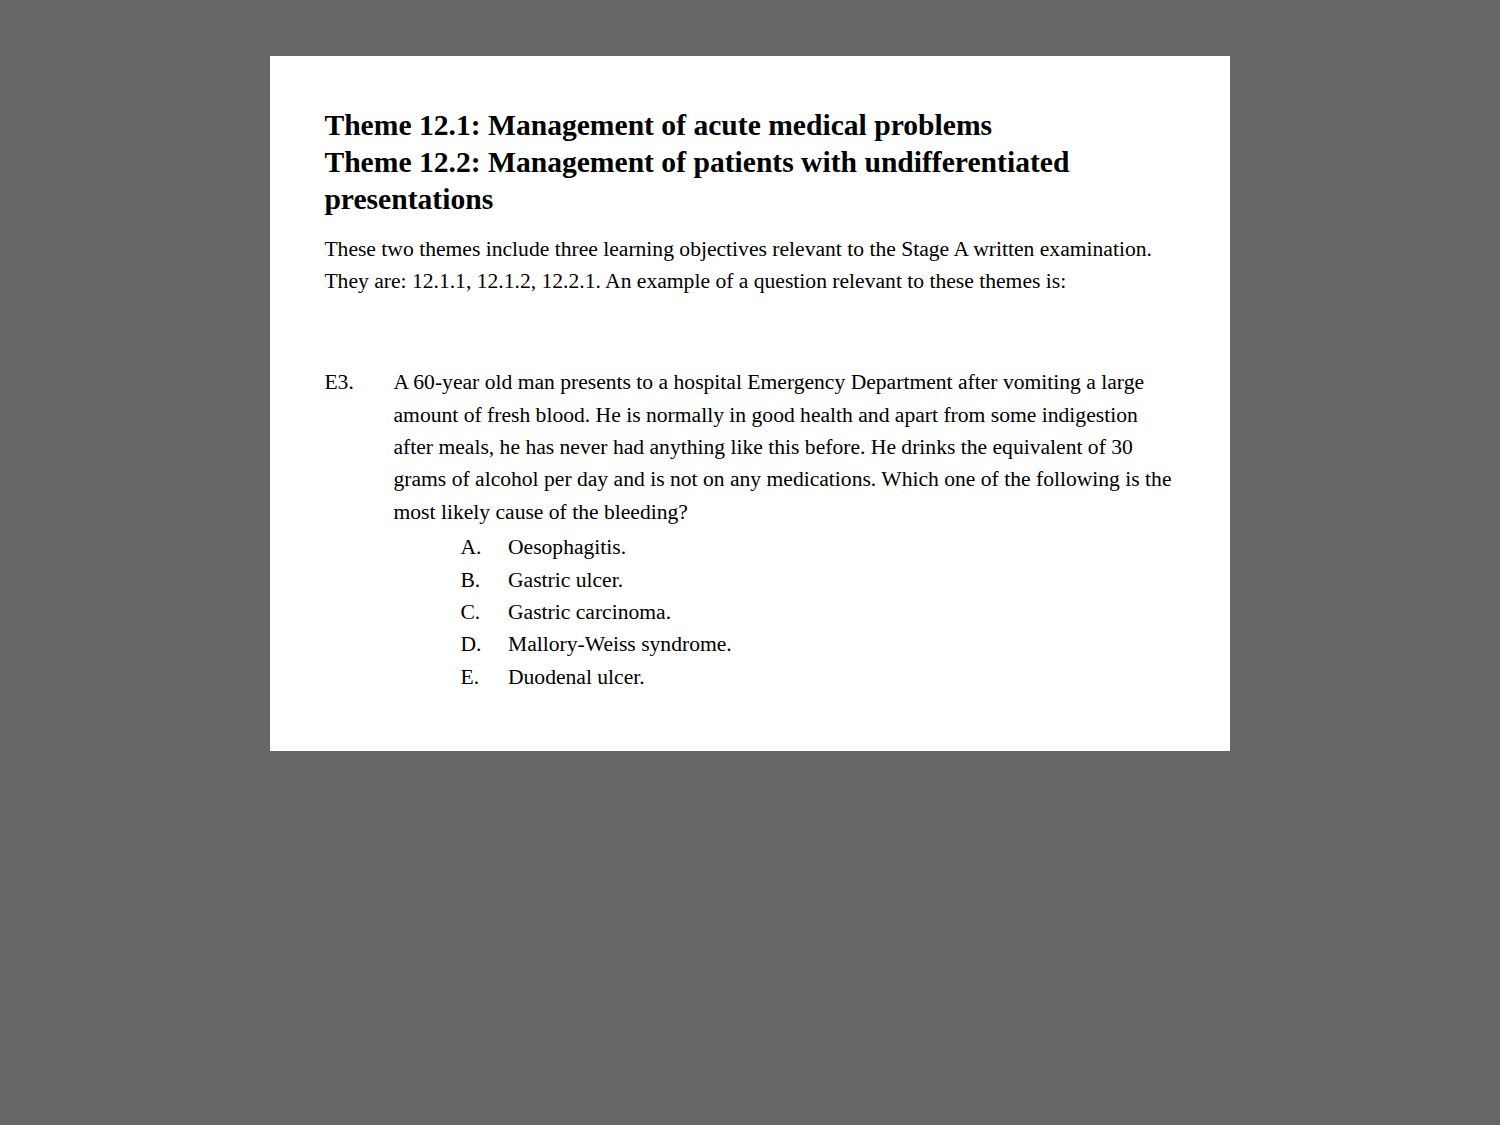Theme 12.1: Management of acute medical problems
Theme 12.2: Management of patients with undifferentiated presentations
These two themes include three learning objectives relevant to the Stage A written examination. They are: 12.1.1, 12.1.2, 12.2.1. An example of a question relevant to these themes is:
E3.
A 60-year old man presents to a hospital Emergency Department after vomiting a large amount of fresh blood. He is normally in good health and apart from some indigestion after meals, he has never had anything like this before. He drinks the equivalent of 30 grams of alcohol per day and is not on any medications. Which one of the following is the most likely cause of the bleeding?
A. Oesophagitis.
B. Gastric ulcer.
C. Gastric carcinoma.
D. Mallory-Weiss syndrome.
E. Duodenal ulcer.